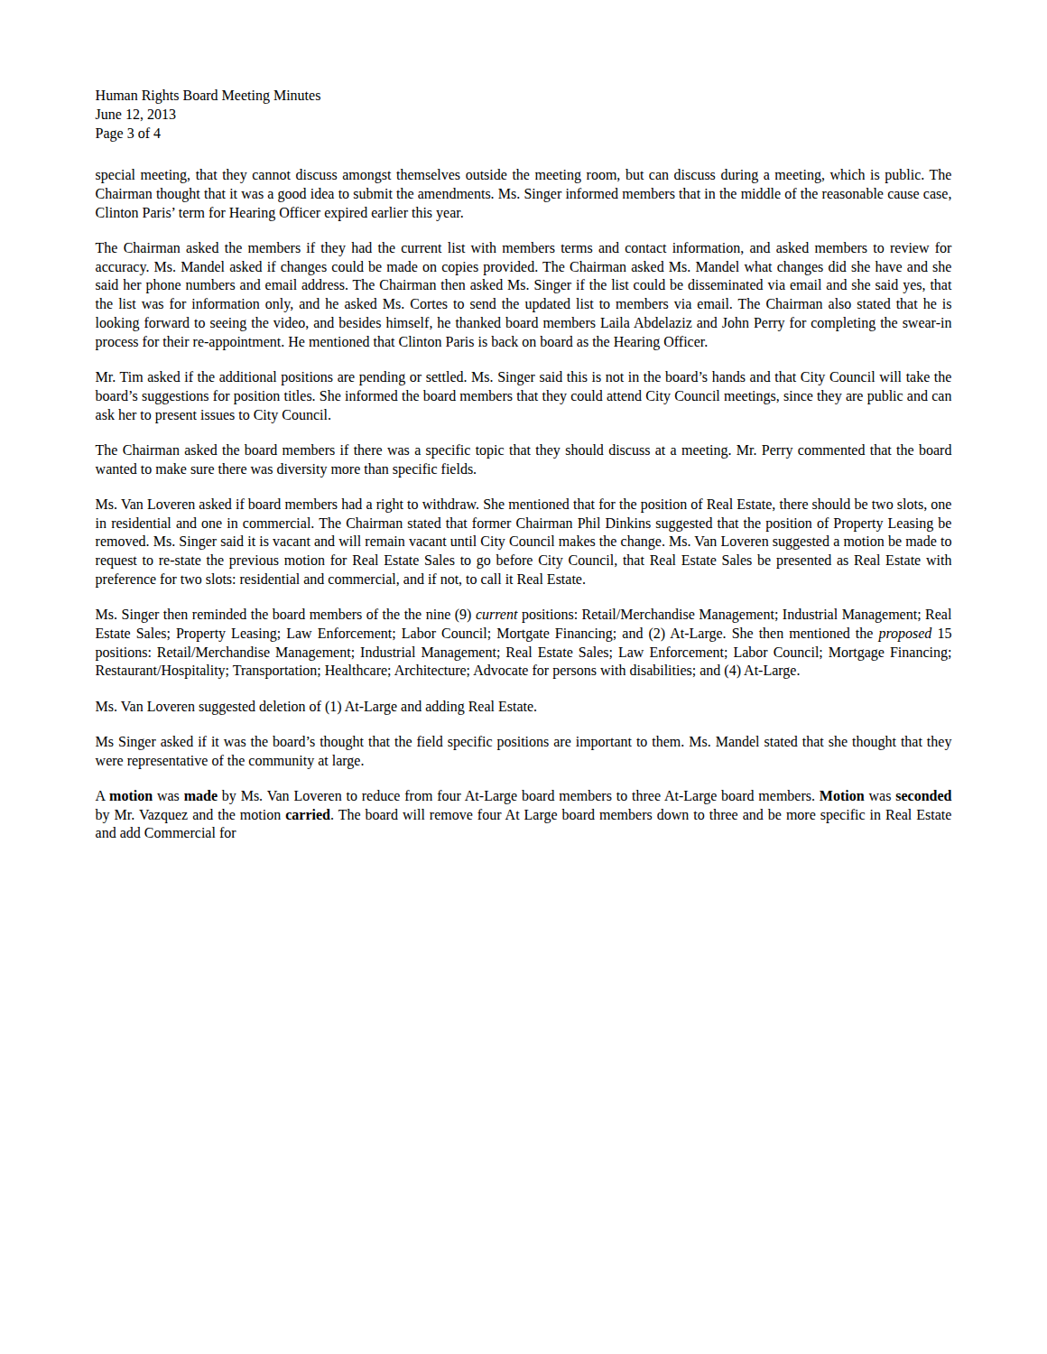Human Rights Board Meeting Minutes
June 12, 2013
Page 3 of 4
special meeting, that they cannot discuss amongst themselves outside the meeting room, but can discuss during a meeting, which is public. The Chairman thought that it was a good idea to submit the amendments. Ms. Singer informed members that in the middle of the reasonable cause case, Clinton Paris’ term for Hearing Officer expired earlier this year.
The Chairman asked the members if they had the current list with members terms and contact information, and asked members to review for accuracy. Ms. Mandel asked if changes could be made on copies provided. The Chairman asked Ms. Mandel what changes did she have and she said her phone numbers and email address. The Chairman then asked Ms. Singer if the list could be disseminated via email and she said yes, that the list was for information only, and he asked Ms. Cortes to send the updated list to members via email. The Chairman also stated that he is looking forward to seeing the video, and besides himself, he thanked board members Laila Abdelaziz and John Perry for completing the swear-in process for their re-appointment. He mentioned that Clinton Paris is back on board as the Hearing Officer.
Mr. Tim asked if the additional positions are pending or settled. Ms. Singer said this is not in the board’s hands and that City Council will take the board’s suggestions for position titles. She informed the board members that they could attend City Council meetings, since they are public and can ask her to present issues to City Council.
The Chairman asked the board members if there was a specific topic that they should discuss at a meeting. Mr. Perry commented that the board wanted to make sure there was diversity more than specific fields.
Ms. Van Loveren asked if board members had a right to withdraw. She mentioned that for the position of Real Estate, there should be two slots, one in residential and one in commercial. The Chairman stated that former Chairman Phil Dinkins suggested that the position of Property Leasing be removed. Ms. Singer said it is vacant and will remain vacant until City Council makes the change. Ms. Van Loveren suggested a motion be made to request to re-state the previous motion for Real Estate Sales to go before City Council, that Real Estate Sales be presented as Real Estate with preference for two slots: residential and commercial, and if not, to call it Real Estate.
Ms. Singer then reminded the board members of the the nine (9) current positions: Retail/Merchandise Management; Industrial Management; Real Estate Sales; Property Leasing; Law Enforcement; Labor Council; Mortgate Financing; and (2) At-Large. She then mentioned the proposed 15 positions: Retail/Merchandise Management; Industrial Management; Real Estate Sales; Law Enforcement; Labor Council; Mortgage Financing; Restaurant/Hospitality; Transportation; Healthcare; Architecture; Advocate for persons with disabilities; and (4) At-Large.
Ms. Van Loveren suggested deletion of (1) At-Large and adding Real Estate.
Ms Singer asked if it was the board’s thought that the field specific positions are important to them. Ms. Mandel stated that she thought that they were representative of the community at large.
A motion was made by Ms. Van Loveren to reduce from four At-Large board members to three At-Large board members. Motion was seconded by Mr. Vazquez and the motion carried. The board will remove four At Large board members down to three and be more specific in Real Estate and add Commercial for